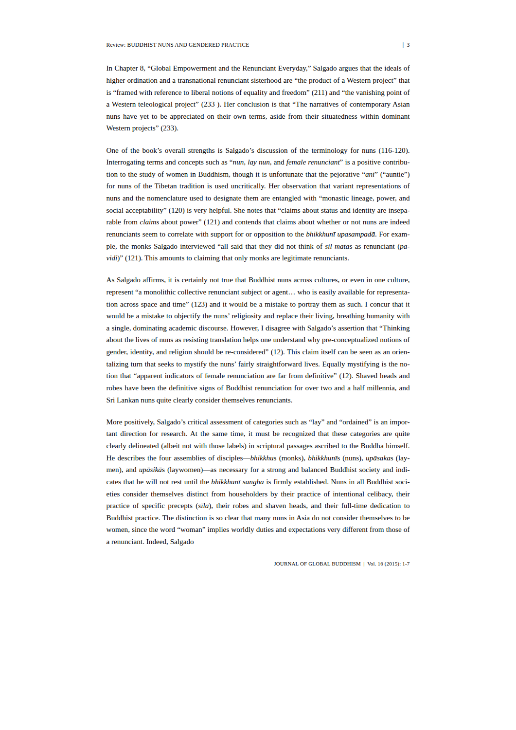Review: BUDDHIST NUNS AND GENDERED PRACTICE |3
In Chapter 8, “Global Empowerment and the Renunciant Everyday,” Salgado argues that the ideals of higher ordination and a transnational renunciant sisterhood are “the product of a Western project” that is “framed with reference to liberal notions of equality and freedom” (211) and “the vanishing point of a Western teleological project” (233 ). Her conclusion is that “The narratives of contemporary Asian nuns have yet to be appreciated on their own terms, aside from their situatedness within dominant Western projects” (233).
One of the book’s overall strengths is Salgado’s discussion of the terminology for nuns (116-120). Interrogating terms and concepts such as “nun, lay nun, and female renunciant” is a positive contribution to the study of women in Buddhism, though it is unfortunate that the pejorative “ani” (“auntie”) for nuns of the Tibetan tradition is used uncritically. Her observation that variant representations of nuns and the nomenclature used to designate them are entangled with “monastic lineage, power, and social acceptability” (120) is very helpful. She notes that “claims about status and identity are inseparable from claims about power” (121) and contends that claims about whether or not nuns are indeed renunciants seem to correlate with support for or opposition to the bhikkhunī upasampadā. For example, the monks Salgado interviewed “all said that they did not think of sil matas as renunciant (pavidi)” (121). This amounts to claiming that only monks are legitimate renunciants.
As Salgado affirms, it is certainly not true that Buddhist nuns across cultures, or even in one culture, represent “a monolithic collective renunciant subject or agent… who is easily available for representation across space and time” (123) and it would be a mistake to portray them as such. I concur that it would be a mistake to objectify the nuns’ religiosity and replace their living, breathing humanity with a single, dominating academic discourse. However, I disagree with Salgado’s assertion that “Thinking about the lives of nuns as resisting translation helps one understand why pre-conceptualized notions of gender, identity, and religion should be re-considered” (12). This claim itself can be seen as an orientalizing turn that seeks to mystify the nuns’ fairly straightforward lives. Equally mystifying is the notion that “apparent indicators of female renunciation are far from definitive” (12). Shaved heads and robes have been the definitive signs of Buddhist renunciation for over two and a half millennia, and Sri Lankan nuns quite clearly consider themselves renunciants.
More positively, Salgado’s critical assessment of categories such as “lay” and “ordained” is an important direction for research. At the same time, it must be recognized that these categories are quite clearly delineated (albeit not with those labels) in scriptural passages ascribed to the Buddha himself. He describes the four assemblies of disciples—bhikkhus (monks), bhikkhunīs (nuns), upāsakas (laymen), and upāsikās (laywomen)—as necessary for a strong and balanced Buddhist society and indicates that he will not rest until the bhikkhunī sangha is firmly established. Nuns in all Buddhist societies consider themselves distinct from householders by their practice of intentional celibacy, their practice of specific precepts (sīla), their robes and shaven heads, and their full-time dedication to Buddhist practice. The distinction is so clear that many nuns in Asia do not consider themselves to be women, since the word “woman” implies worldly duties and expectations very different from those of a renunciant. Indeed, Salgado
JOURNAL OF GLOBAL BUDDHISM|Vol. 16 (2015): 1-7